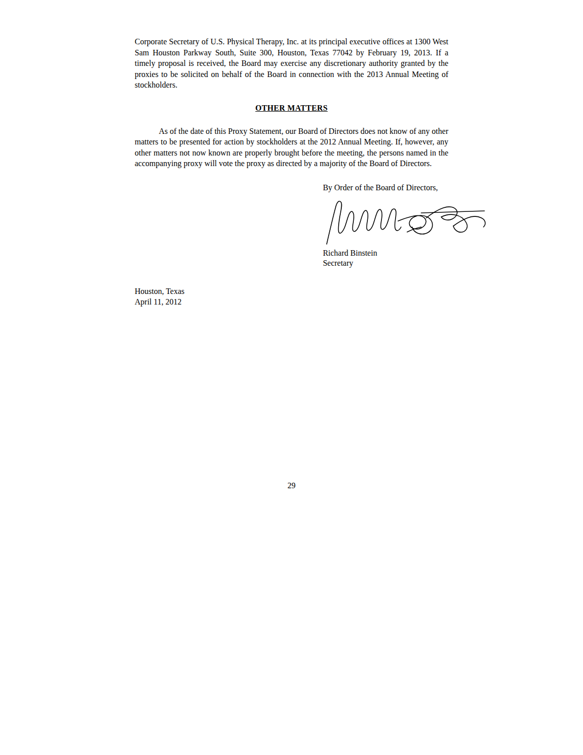Corporate Secretary of U.S. Physical Therapy, Inc. at its principal executive offices at 1300 West Sam Houston Parkway South, Suite 300, Houston, Texas 77042 by February 19, 2013. If a timely proposal is received, the Board may exercise any discretionary authority granted by the proxies to be solicited on behalf of the Board in connection with the 2013 Annual Meeting of stockholders.
OTHER MATTERS
As of the date of this Proxy Statement, our Board of Directors does not know of any other matters to be presented for action by stockholders at the 2012 Annual Meeting. If, however, any other matters not now known are properly brought before the meeting, the persons named in the accompanying proxy will vote the proxy as directed by a majority of the Board of Directors.
By Order of the Board of Directors,
Richard Binstein
Secretary
Houston, Texas
April 11, 2012
29